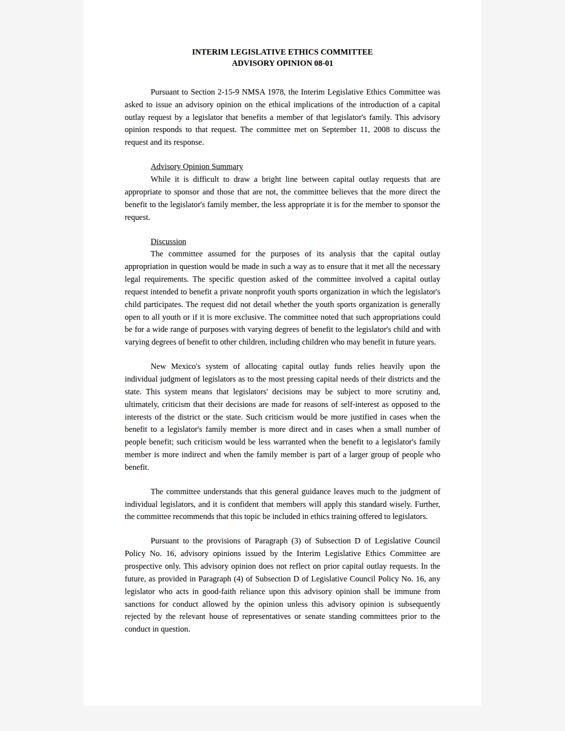Interim Legislative Ethics Committee Advisory Opinion 08-01
Pursuant to Section 2-15-9 NMSA 1978, the Interim Legislative Ethics Committee was asked to issue an advisory opinion on the ethical implications of the introduction of a capital outlay request by a legislator that benefits a member of that legislator's family. This advisory opinion responds to that request. The committee met on September 11, 2008 to discuss the request and its response.
Advisory Opinion Summary
While it is difficult to draw a bright line between capital outlay requests that are appropriate to sponsor and those that are not, the committee believes that the more direct the benefit to the legislator's family member, the less appropriate it is for the member to sponsor the request.
Discussion
The committee assumed for the purposes of its analysis that the capital outlay appropriation in question would be made in such a way as to ensure that it met all the necessary legal requirements. The specific question asked of the committee involved a capital outlay request intended to benefit a private nonprofit youth sports organization in which the legislator's child participates. The request did not detail whether the youth sports organization is generally open to all youth or if it is more exclusive. The committee noted that such appropriations could be for a wide range of purposes with varying degrees of benefit to the legislator's child and with varying degrees of benefit to other children, including children who may benefit in future years.
New Mexico's system of allocating capital outlay funds relies heavily upon the individual judgment of legislators as to the most pressing capital needs of their districts and the state. This system means that legislators' decisions may be subject to more scrutiny and, ultimately, criticism that their decisions are made for reasons of self-interest as opposed to the interests of the district or the state. Such criticism would be more justified in cases when the benefit to a legislator's family member is more direct and in cases when a small number of people benefit; such criticism would be less warranted when the benefit to a legislator's family member is more indirect and when the family member is part of a larger group of people who benefit.
The committee understands that this general guidance leaves much to the judgment of individual legislators, and it is confident that members will apply this standard wisely. Further, the committee recommends that this topic be included in ethics training offered to legislators.
Pursuant to the provisions of Paragraph (3) of Subsection D of Legislative Council Policy No. 16, advisory opinions issued by the Interim Legislative Ethics Committee are prospective only. This advisory opinion does not reflect on prior capital outlay requests. In the future, as provided in Paragraph (4) of Subsection D of Legislative Council Policy No. 16, any legislator who acts in good-faith reliance upon this advisory opinion shall be immune from sanctions for conduct allowed by the opinion unless this advisory opinion is subsequently rejected by the relevant house of representatives or senate standing committees prior to the conduct in question.